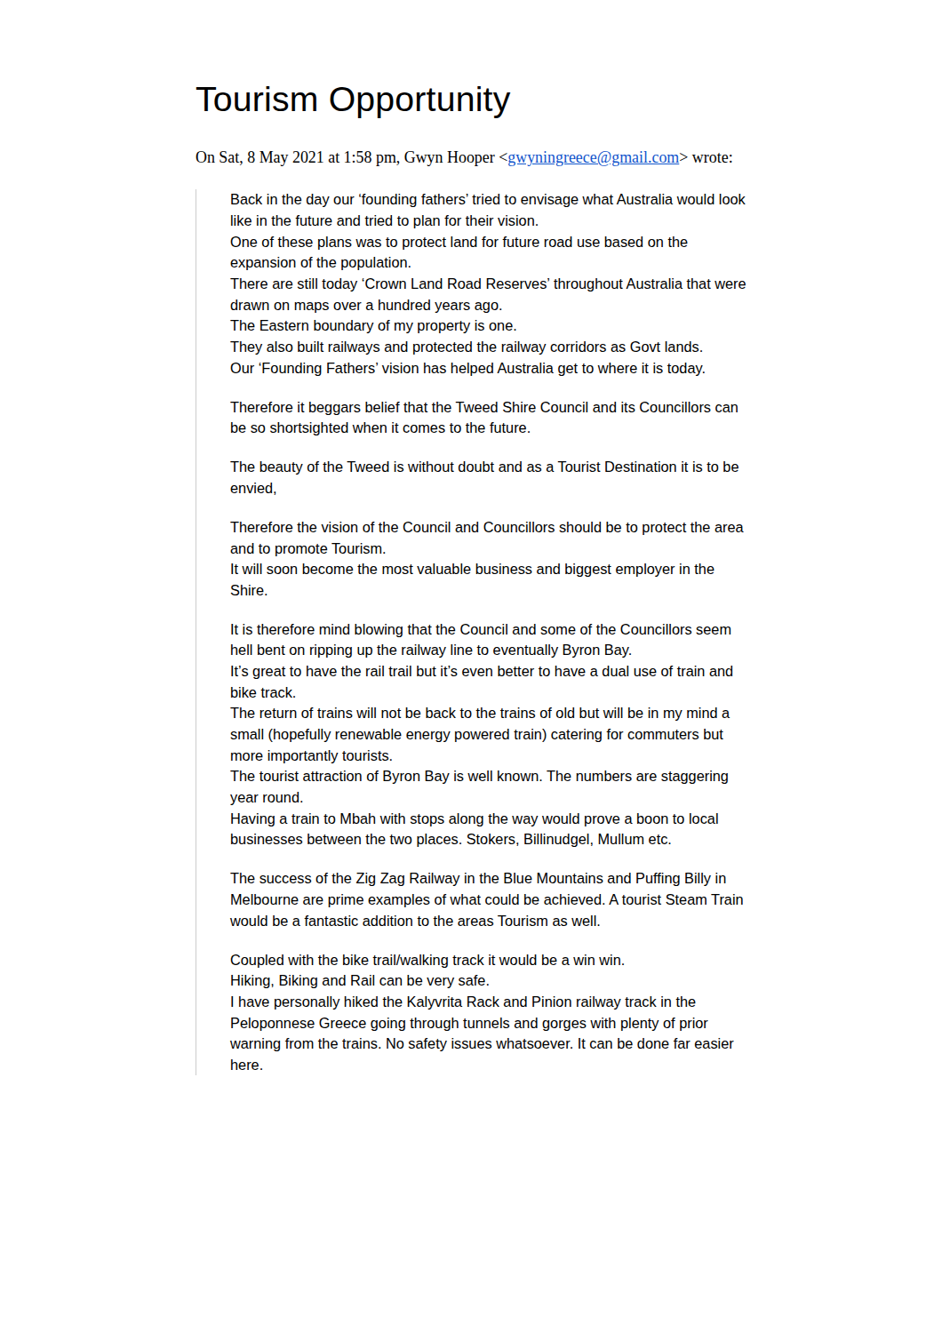Tourism Opportunity
On Sat, 8 May 2021 at 1:58 pm, Gwyn Hooper <gwyningreece@gmail.com> wrote:
Back in the day our ‘founding fathers’ tried to envisage what Australia would look like in the future and tried to plan for their vision.
One of these plans was to protect land for future road use based on the expansion of the population.
There are still today ‘Crown Land Road Reserves’ throughout Australia that were drawn on maps over a hundred years ago.
The Eastern boundary of my property is one.
They also built railways and protected the railway corridors as Govt lands.
Our ‘Founding Fathers’ vision has helped Australia get to where it is today.
Therefore it beggars belief that the Tweed Shire Council and its Councillors can be so shortsighted when it comes to the future.
The beauty of the Tweed is without doubt and as a Tourist Destination it is to be envied,
Therefore the vision of the Council and Councillors should be to protect the area and to promote Tourism.
It will soon become the most valuable business and biggest employer in the Shire.
It is therefore mind blowing that the Council and some of the Councillors seem hell bent on ripping up the railway line to eventually Byron Bay.
It’s great to have the rail trail but it’s even better to have a dual use of train and bike track.
The return of trains will not be back to the trains of old but will be in my mind a small (hopefully renewable energy powered train) catering for commuters but more importantly tourists.
The tourist attraction of Byron Bay is well known. The numbers are staggering year round.
Having a train to Mbah with stops along the way would prove a boon to local businesses between the two places. Stokers, Billinudgel, Mullum etc.
The success of the Zig Zag Railway in the Blue Mountains and Puffing Billy in Melbourne are prime examples of what could be achieved. A tourist Steam Train would be a fantastic addition to the areas Tourism as well.
Coupled with the bike trail/walking track it would be a win win.
Hiking, Biking and Rail can be very safe.
I have personally hiked the Kalyvrita Rack and Pinion railway track in the Peloponnese Greece going through tunnels and gorges with plenty of prior warning from the trains. No safety issues whatsoever. It can be done far easier here.